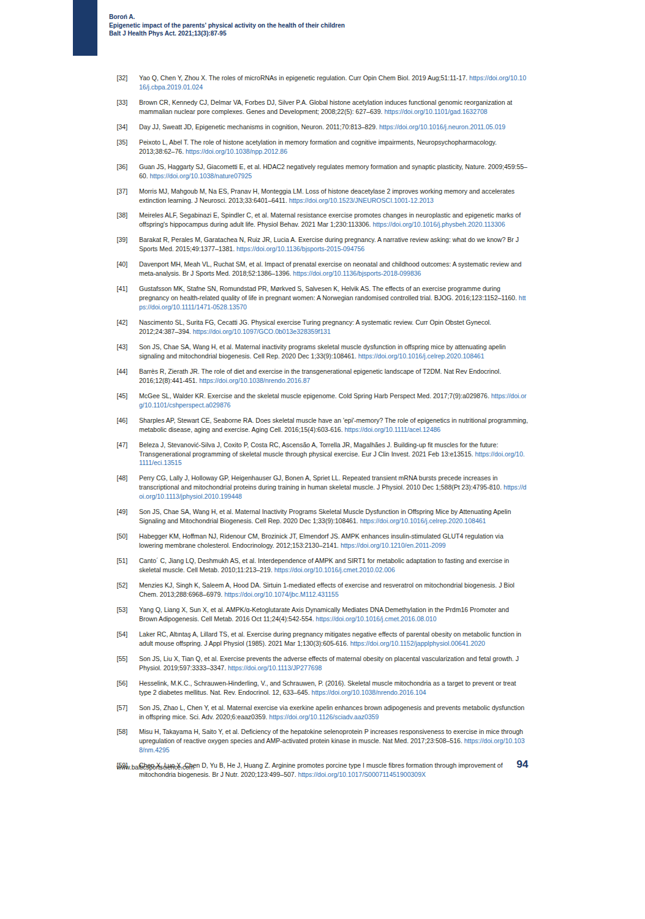Boroń A.
Epigenetic impact of the parents' physical activity on the health of their children
Balt J Health Phys Act. 2021;13(3):87-95
Yao Q, Chen Y, Zhou X. The roles of microRNAs in epigenetic regulation. Curr Opin Chem Biol. 2019 Aug;51:11-17. https://doi.org/10.1016/j.cbpa.2019.01.024
Brown CR, Kennedy CJ, Delmar VA, Forbes DJ, Silver P.A. Global histone acetylation induces functional genomic reorganization at mammalian nuclear pore complexes. Genes and Development; 2008;22(5): 627–639. https://doi.org/10.1101/gad.1632708
Day JJ, Sweatt JD, Epigenetic mechanisms in cognition, Neuron. 2011;70:813–829. https://doi.org/10.1016/j.neuron.2011.05.019
Peixoto L, Abel T. The role of histone acetylation in memory formation and cognitive impairments, Neuropsychopharmacology. 2013;38:62–76. https://doi.org/10.1038/npp.2012.86
Guan JS, Haggarty SJ, Giacometti E, et al. HDAC2 negatively regulates memory formation and synaptic plasticity, Nature. 2009;459:55–60. https://doi.org/10.1038/nature07925
Morris MJ, Mahgoub M, Na ES, Pranav H, Monteggia LM. Loss of histone deacetylase 2 improves working memory and accelerates extinction learning. J Neurosci. 2013;33:6401–6411. https://doi.org/10.1523/JNEUROSCI.1001-12.2013
Meireles ALF, Segabinazi E, Spindler C, et al. Maternal resistance exercise promotes changes in neuroplastic and epigenetic marks of offspring's hippocampus during adult life. Physiol Behav. 2021 Mar 1;230:113306. https://doi.org/10.1016/j.physbeh.2020.113306
Barakat R, Perales M, Garatachea N, Ruiz JR, Lucia A. Exercise during pregnancy. A narrative review asking: what do we know? Br J Sports Med. 2015;49:1377–1381. https://doi.org/10.1136/bjsports-2015-094756
Davenport MH, Meah VL, Ruchat SM, et al. Impact of prenatal exercise on neonatal and childhood outcomes: A systematic review and meta-analysis. Br J Sports Med. 2018;52:1386–1396. https://doi.org/10.1136/bjsports-2018-099836
Gustafsson MK, Stafne SN, Romundstad PR, Mørkved S, Salvesen K, Helvik AS. The effects of an exercise programme during pregnancy on health-related quality of life in pregnant women: A Norwegian randomised controlled trial. BJOG. 2016;123:1152–1160. https://doi.org/10.1111/1471-0528.13570
Nascimento SL, Surita FG, Cecatti JG. Physical exercise Turing pregnancy: A systematic review. Curr Opin Obstet Gynecol. 2012;24:387–394. https://doi.org/10.1097/GCO.0b013e328359f131
Son JS, Chae SA, Wang H, et al. Maternal inactivity programs skeletal muscle dysfunction in offspring mice by attenuating apelin signaling and mitochondrial biogenesis. Cell Rep. 2020 Dec 1;33(9):108461. https://doi.org/10.1016/j.celrep.2020.108461
Barrès R, Zierath JR. The role of diet and exercise in the transgenerational epigenetic landscape of T2DM. Nat Rev Endocrinol. 2016;12(8):441-451. https://doi.org/10.1038/nrendo.2016.87
McGee SL, Walder KR. Exercise and the skeletal muscle epigenome. Cold Spring Harb Perspect Med. 2017;7(9):a029876. https://doi.org/10.1101/cshperspect.a029876
Sharples AP, Stewart CE, Seaborne RA. Does skeletal muscle have an 'epi'-memory? The role of epigenetics in nutritional programming, metabolic disease, aging and exercise. Aging Cell. 2016;15(4):603-616. https://doi.org/10.1111/acel.12486
Beleza J, Stevanović-Silva J, Coxito P, Costa RC, Ascensão A, Torrella JR, Magalhães J. Building-up fit muscles for the future: Transgenerational programming of skeletal muscle through physical exercise. Eur J Clin Invest. 2021 Feb 13:e13515. https://doi.org/10.1111/eci.13515
Perry CG, Lally J, Holloway GP, Heigenhauser GJ, Bonen A, Spriet LL. Repeated transient mRNA bursts precede increases in transcriptional and mitochondrial proteins during training in human skeletal muscle. J Physiol. 2010 Dec 1;588(Pt 23):4795-810. https://doi.org/10.1113/jphysiol.2010.199448
Son JS, Chae SA, Wang H, et al. Maternal Inactivity Programs Skeletal Muscle Dysfunction in Offspring Mice by Attenuating Apelin Signaling and Mitochondrial Biogenesis. Cell Rep. 2020 Dec 1;33(9):108461. https://doi.org/10.1016/j.celrep.2020.108461
Habegger KM, Hoffman NJ, Ridenour CM, Brozinick JT, Elmendorf JS. AMPK enhances insulin-stimulated GLUT4 regulation via lowering membrane cholesterol. Endocrinology. 2012;153:2130–2141. https://doi.org/10.1210/en.2011-2099
Canto´ C, Jiang LQ, Deshmukh AS, et al. Interdependence of AMPK and SIRT1 for metabolic adaptation to fasting and exercise in skeletal muscle. Cell Metab. 2010;11:213–219. https://doi.org/10.1016/j.cmet.2010.02.006
Menzies KJ, Singh K, Saleem A, Hood DA. Sirtuin 1-mediated effects of exercise and resveratrol on mitochondrial biogenesis. J Biol Chem. 2013;288:6968–6979. https://doi.org/10.1074/jbc.M112.431155
Yang Q, Liang X, Sun X, et al. AMPK/α-Ketoglutarate Axis Dynamically Mediates DNA Demethylation in the Prdm16 Promoter and Brown Adipogenesis. Cell Metab. 2016 Oct 11;24(4):542-554. https://doi.org/10.1016/j.cmet.2016.08.010
Laker RC, Altıntaş A, Lillard TS, et al. Exercise during pregnancy mitigates negative effects of parental obesity on metabolic function in adult mouse offspring. J Appl Physiol (1985). 2021 Mar 1;130(3):605-616. https://doi.org/10.1152/japplphysiol.00641.2020
Son JS, Liu X, Tian Q, et al. Exercise prevents the adverse effects of maternal obesity on placental vascularization and fetal growth. J Physiol. 2019;597:3333–3347. https://doi.org/10.1113/JP277698
Hesselink, M.K.C., Schrauwen-Hinderling, V., and Schrauwen, P. (2016). Skeletal muscle mitochondria as a target to prevent or treat type 2 diabetes mellitus. Nat. Rev. Endocrinol. 12, 633–645. https://doi.org/10.1038/nrendo.2016.104
Son JS, Zhao L, Chen Y, et al. Maternal exercise via exerkine apelin enhances brown adipogenesis and prevents metabolic dysfunction in offspring mice. Sci. Adv. 2020;6:eaaz0359. https://doi.org/10.1126/sciadv.aaz0359
Misu H, Takayama H, Saito Y, et al. Deficiency of the hepatokine selenoprotein P increases responsiveness to exercise in mice through upregulation of reactive oxygen species and AMP-activated protein kinase in muscle. Nat Med. 2017;23:508–516. https://doi.org/10.1038/nm.4295
Chen X, Luo X, Chen D, Yu B, He J, Huang Z. Arginine promotes porcine type I muscle fibres formation through improvement of mitochondria biogenesis. Br J Nutr. 2020;123:499–507. https://doi.org/10.1017/S000711451900309X
www.balticsportscience.com
94